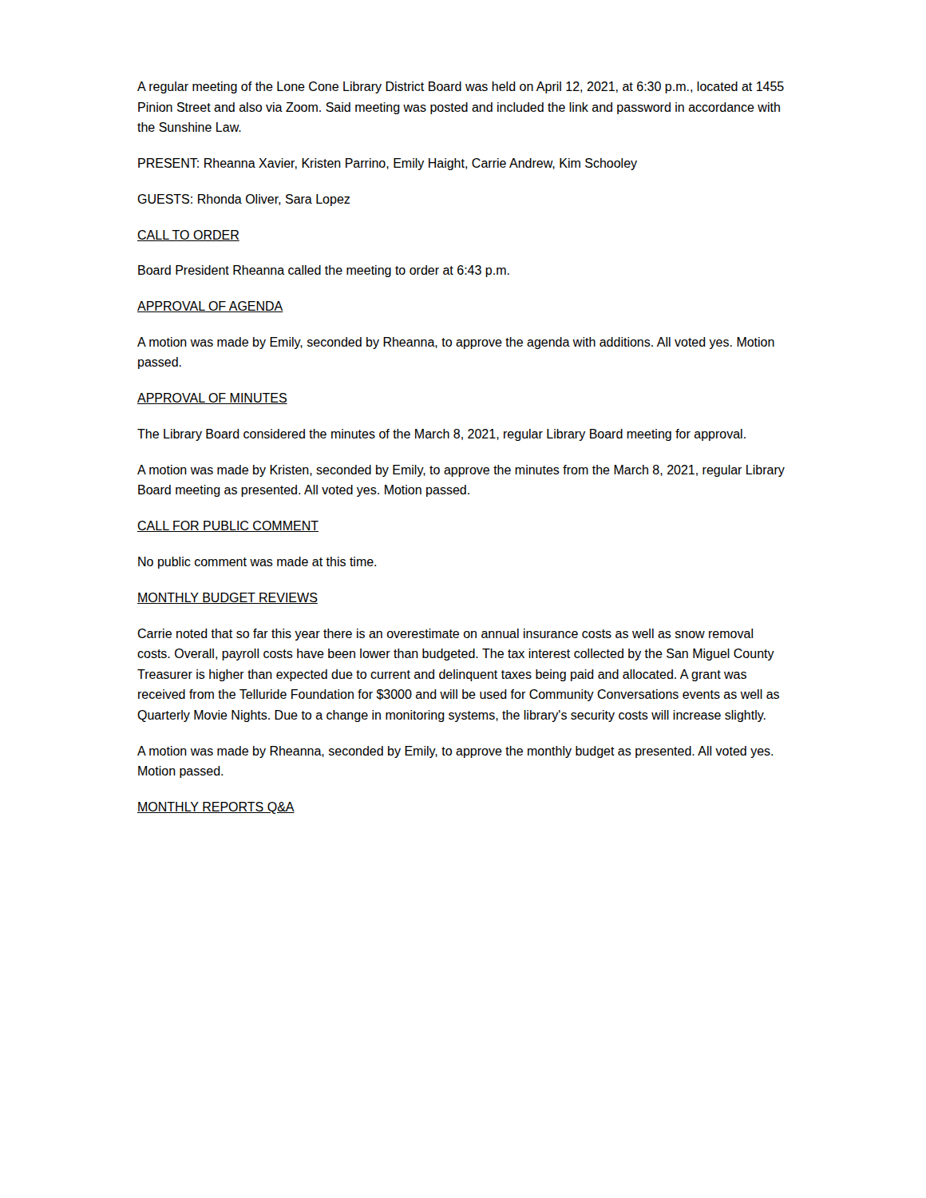A regular meeting of the Lone Cone Library District Board was held on April 12, 2021, at 6:30 p.m., located at 1455 Pinion Street and also via Zoom. Said meeting was posted and included the link and password in accordance with the Sunshine Law.
PRESENT: Rheanna Xavier, Kristen Parrino, Emily Haight, Carrie Andrew, Kim Schooley
GUESTS: Rhonda Oliver, Sara Lopez
CALL TO ORDER
Board President Rheanna called the meeting to order at 6:43 p.m.
APPROVAL OF AGENDA
A motion was made by Emily, seconded by Rheanna, to approve the agenda with additions. All voted yes. Motion passed.
APPROVAL OF MINUTES
The Library Board considered the minutes of the March 8, 2021, regular Library Board meeting for approval.
A motion was made by Kristen, seconded by Emily, to approve the minutes from the March 8, 2021, regular Library Board meeting as presented. All voted yes. Motion passed.
CALL FOR PUBLIC COMMENT
No public comment was made at this time.
MONTHLY BUDGET REVIEWS
Carrie noted that so far this year there is an overestimate on annual insurance costs as well as snow removal costs. Overall, payroll costs have been lower than budgeted. The tax interest collected by the San Miguel County Treasurer is higher than expected due to current and delinquent taxes being paid and allocated. A grant was received from the Telluride Foundation for $3000 and will be used for Community Conversations events as well as Quarterly Movie Nights. Due to a change in monitoring systems, the library's security costs will increase slightly.
A motion was made by Rheanna, seconded by Emily, to approve the monthly budget as presented. All voted yes. Motion passed.
MONTHLY REPORTS Q&A